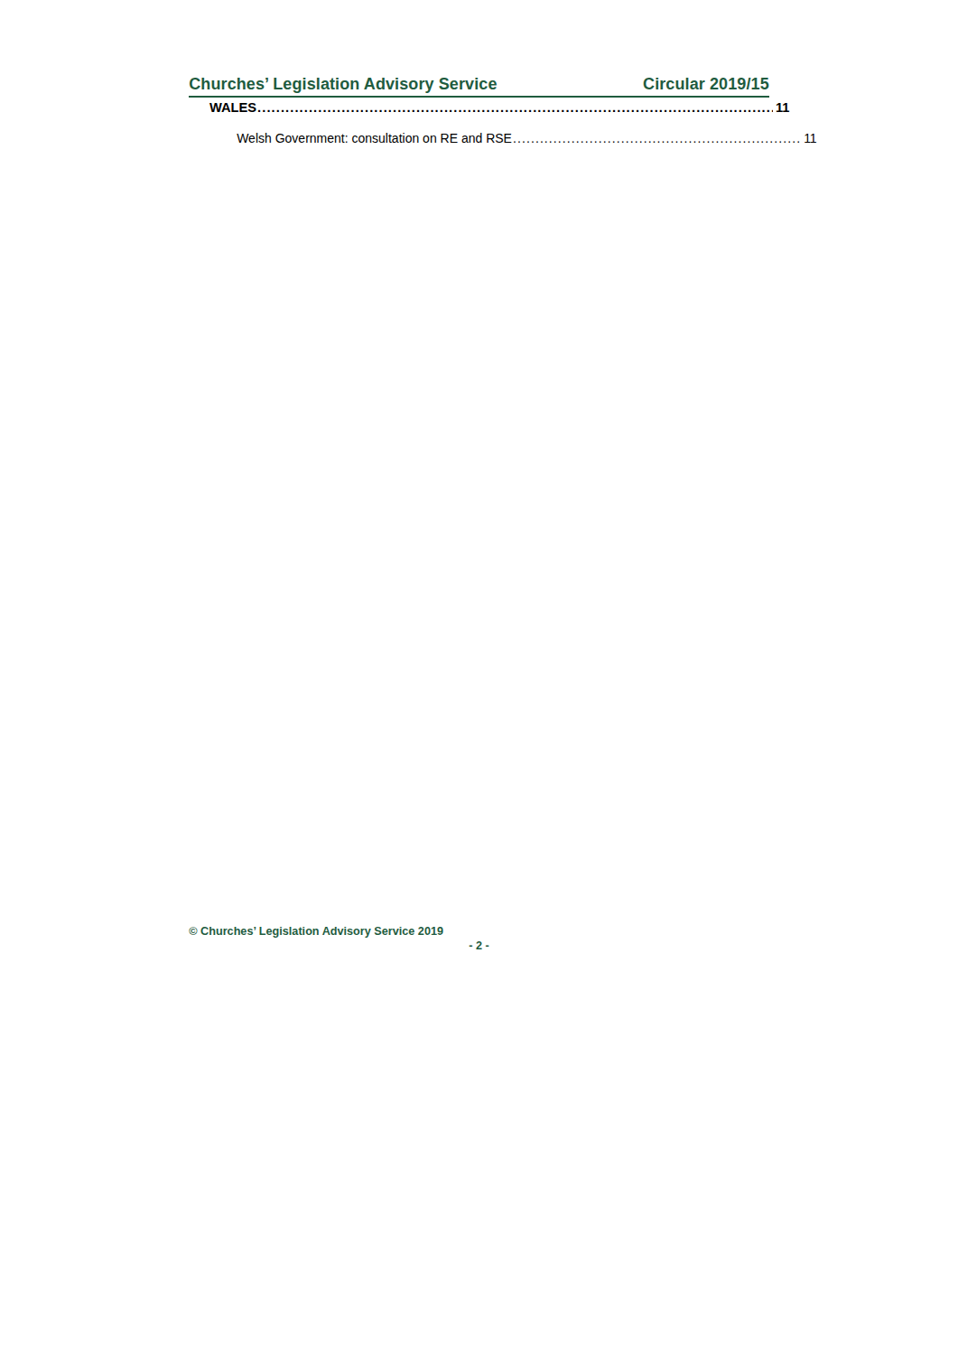Churches’ Legislation Advisory Service Circular 2019/15
WALES ........................................................................................................................................... 11
Welsh Government: consultation on RE and RSE .................................................................................... 11
© Churches’ Legislation Advisory Service 2019
- 2 -